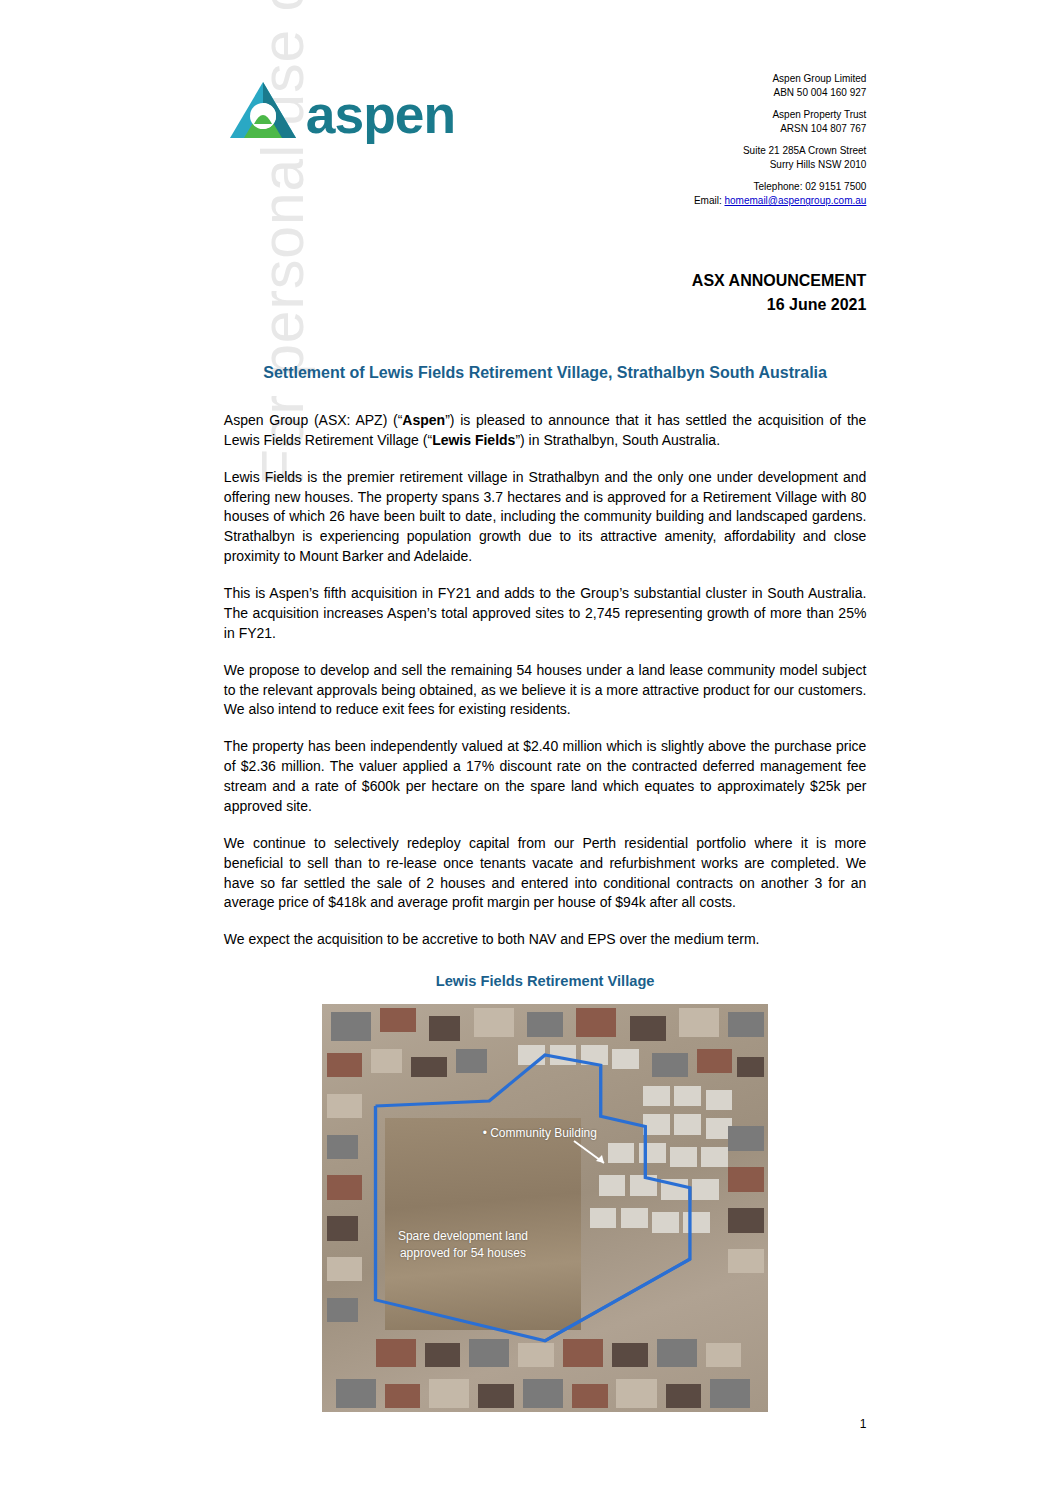For personal use only
aspen
Aspen Group Limited
ABN 50 004 160 927
Aspen Property Trust
ARSN 104 807 767
Suite 21 285A Crown Street
Surry Hills NSW 2010
Telephone: 02 9151 7500
Email: homemail@aspengroup.com.au
ASX ANNOUNCEMENT
16 June 2021
Settlement of Lewis Fields Retirement Village, Strathalbyn South Australia
Aspen Group (ASX: APZ) (“Aspen”) is pleased to announce that it has settled the acquisition of the Lewis Fields Retirement Village (“Lewis Fields”) in Strathalbyn, South Australia.
Lewis Fields is the premier retirement village in Strathalbyn and the only one under development and offering new houses. The property spans 3.7 hectares and is approved for a Retirement Village with 80 houses of which 26 have been built to date, including the community building and landscaped gardens. Strathalbyn is experiencing population growth due to its attractive amenity, affordability and close proximity to Mount Barker and Adelaide.
This is Aspen’s fifth acquisition in FY21 and adds to the Group’s substantial cluster in South Australia. The acquisition increases Aspen’s total approved sites to 2,745 representing growth of more than 25% in FY21.
We propose to develop and sell the remaining 54 houses under a land lease community model subject to the relevant approvals being obtained, as we believe it is a more attractive product for our customers. We also intend to reduce exit fees for existing residents.
The property has been independently valued at $2.40 million which is slightly above the purchase price of $2.36 million. The valuer applied a 17% discount rate on the contracted deferred management fee stream and a rate of $600k per hectare on the spare land which equates to approximately $25k per approved site.
We continue to selectively redeploy capital from our Perth residential portfolio where it is more beneficial to sell than to re-lease once tenants vacate and refurbishment works are completed. We have so far settled the sale of 2 houses and entered into conditional contracts on another 3 for an average price of $418k and average profit margin per house of $94k after all costs.
We expect the acquisition to be accretive to both NAV and EPS over the medium term.
Lewis Fields Retirement Village
• Community Building
Spare development land
approved for 54 houses
1